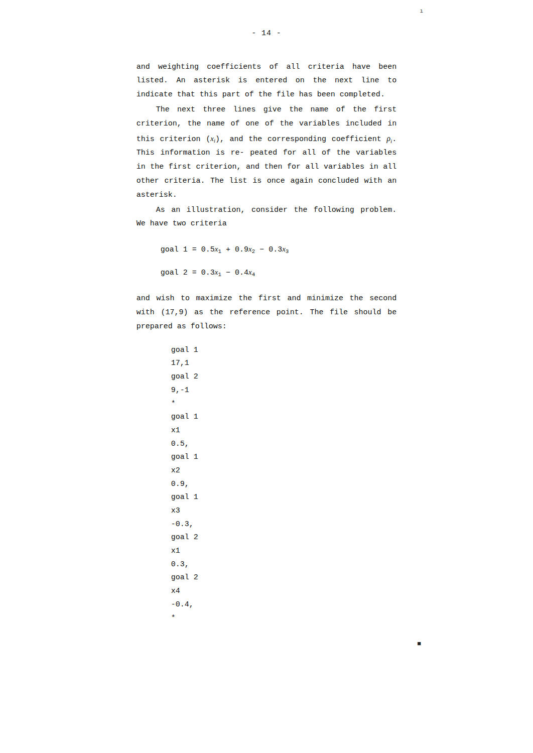ı
- 14 -
and weighting coefficients of all criteria have been listed. An asterisk is entered on the next line to indicate that this part of the file has been completed.
The next three lines give the name of the first criterion, the name of one of the variables included in this criterion (xi), and the corresponding coefficient ρi. This information is re- peated for all of the variables in the first criterion, and then for all variables in all other criteria. The list is once again concluded with an asterisk.
As an illustration, consider the following problem. We have two criteria
goal 1 = 0.5x1 + 0.9x2 − 0.3x3
goal 2 = 0.3x1 − 0.4x4
and wish to maximize the first and minimize the second with (17,9) as the reference point. The file should be prepared as follows:
goal 1
17,1
goal 2
9,-1
*
goal 1
x1
0.5,
goal 1
x2
0.9,
goal 1
x3
-0.3,
goal 2
x1
0.3,
goal 2
x4
-0.4,
*
■